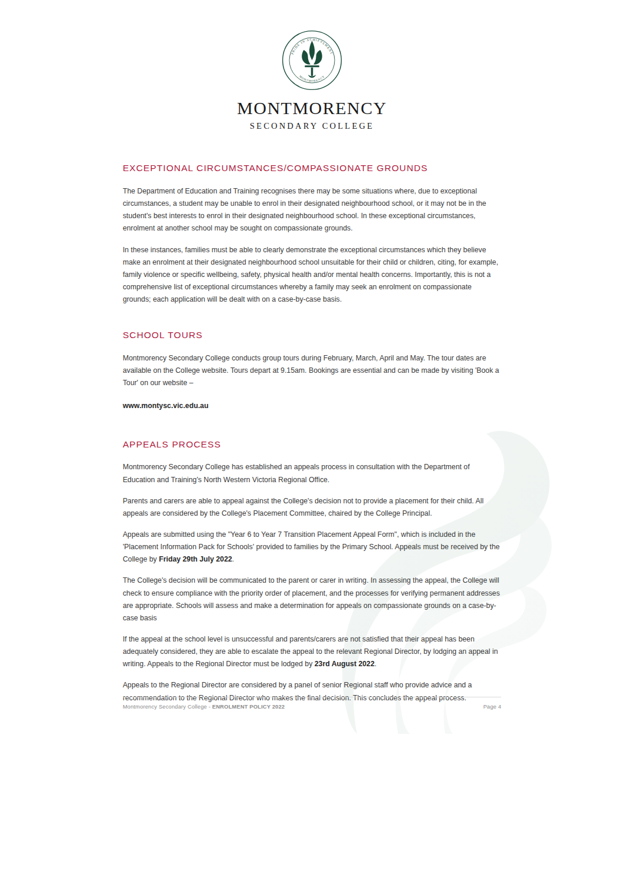PRIDE IN ACHIEVEMENT MONTMORENCY
MONTMORENCY
SECONDARY COLLEGE
Exceptional Circumstances/Compassionate Grounds
The Department of Education and Training recognises there may be some situations where, due to exceptional circumstances, a student may be unable to enrol in their designated neighbourhood school, or it may not be in the student's best interests to enrol in their designated neighbourhood school. In these exceptional circumstances, enrolment at another school may be sought on compassionate grounds.
In these instances, families must be able to clearly demonstrate the exceptional circumstances which they believe make an enrolment at their designated neighbourhood school unsuitable for their child or children, citing, for example, family violence or specific wellbeing, safety, physical health and/or mental health concerns. Importantly, this is not a comprehensive list of exceptional circumstances whereby a family may seek an enrolment on compassionate grounds; each application will be dealt with on a case-by-case basis.
School Tours
Montmorency Secondary College conducts group tours during February, March, April and May. The tour dates are available on the College website. Tours depart at 9.15am. Bookings are essential and can be made by visiting 'Book a Tour' on our website –
www.montysc.vic.edu.au
Appeals Process
Montmorency Secondary College has established an appeals process in consultation with the Department of Education and Training's North Western Victoria Regional Office.
Parents and carers are able to appeal against the College's decision not to provide a placement for their child. All appeals are considered by the College's Placement Committee, chaired by the College Principal.
Appeals are submitted using the "Year 6 to Year 7 Transition Placement Appeal Form", which is included in the 'Placement Information Pack for Schools' provided to families by the Primary School. Appeals must be received by the College by Friday 29th July 2022.
The College's decision will be communicated to the parent or carer in writing. In assessing the appeal, the College will check to ensure compliance with the priority order of placement, and the processes for verifying permanent addresses are appropriate. Schools will assess and make a determination for appeals on compassionate grounds on a case-by-case basis
If the appeal at the school level is unsuccessful and parents/carers are not satisfied that their appeal has been adequately considered, they are able to escalate the appeal to the relevant Regional Director, by lodging an appeal in writing. Appeals to the Regional Director must be lodged by 23rd August 2022.
Appeals to the Regional Director are considered by a panel of senior Regional staff who provide advice and a recommendation to the Regional Director who makes the final decision. This concludes the appeal process.
Montmorency Secondary College - ENROLMENT POLICY 2022
Page 4